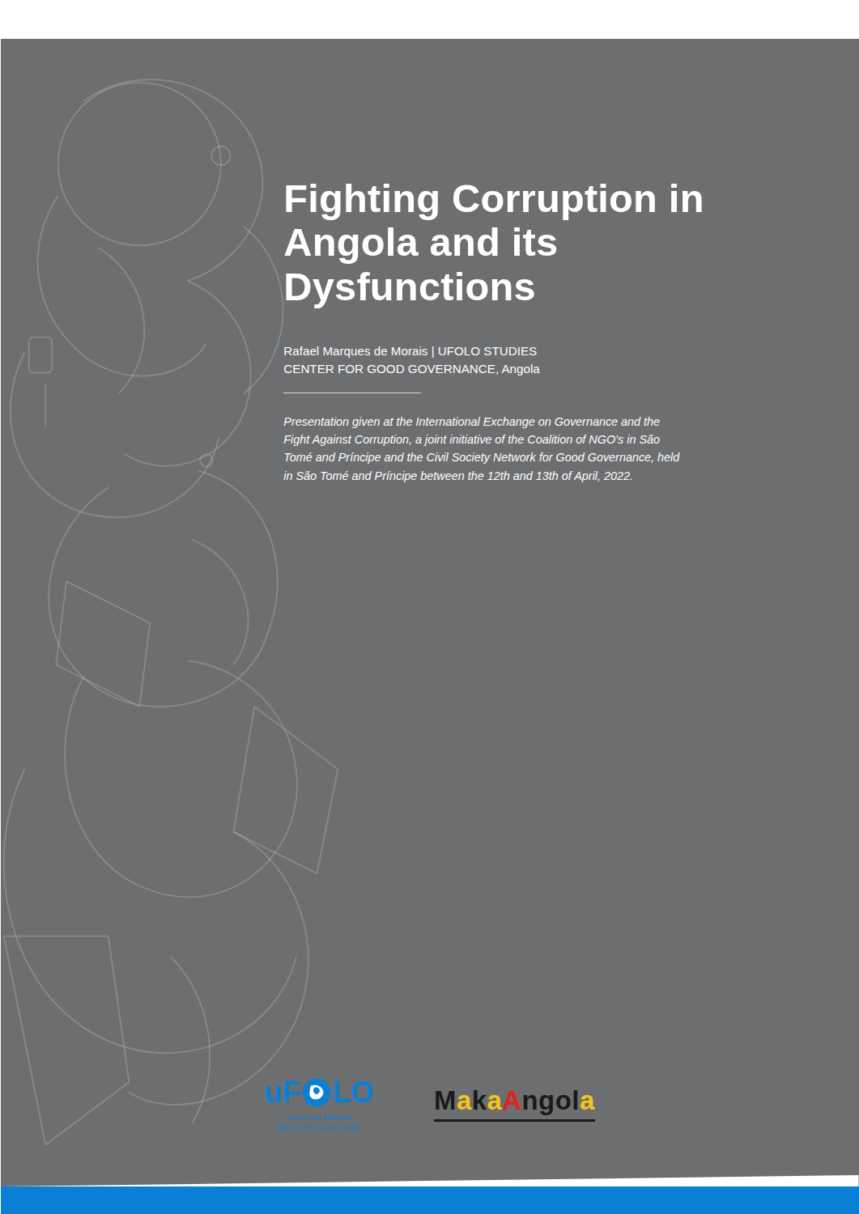Fighting Corruption in Angola and its Dysfunctions
Rafael Marques de Morais | UFOLO STUDIES
CENTER FOR GOOD GOVERNANCE, Angola
Presentation given at the International Exchange on Governance and the Fight Against Corruption, a joint initiative of the Coalition of NGO’s in São Tomé and Príncipe and the Civil Society Network for Good Governance, held in São Tomé and Príncipe between the 12th and 13th of April, 2022.
uF LO
Centro de Estudos
para a Boa Governação
MakaAngola